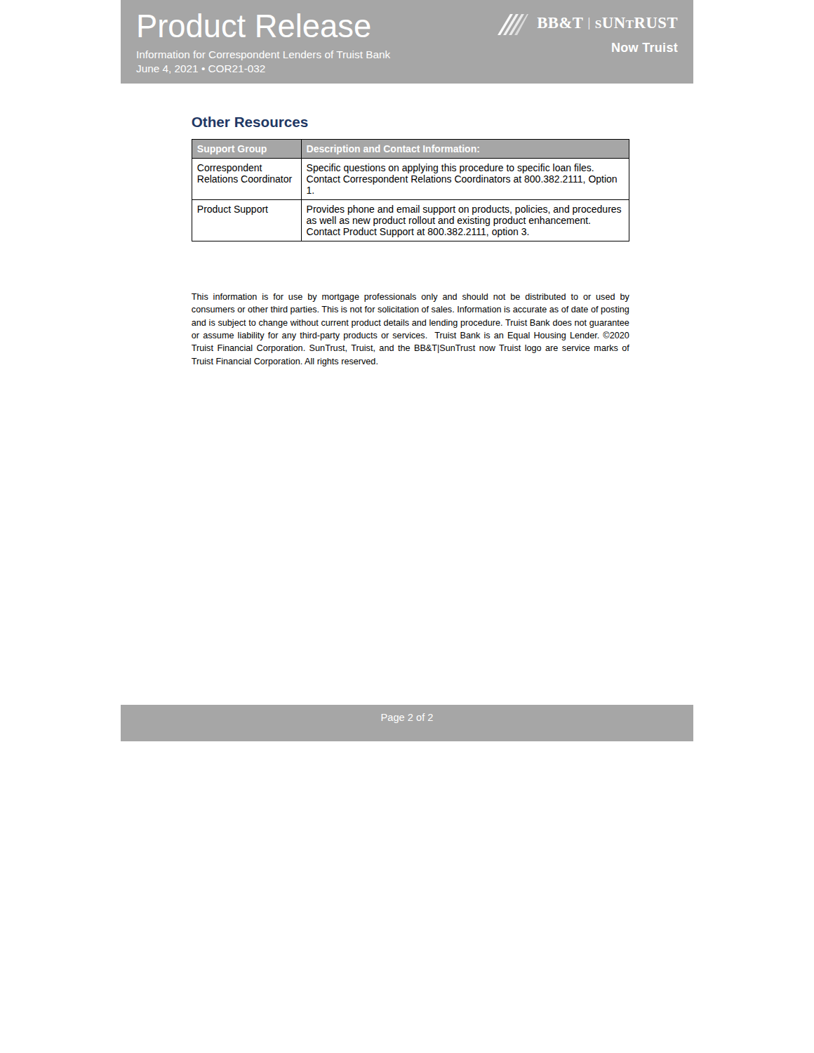Product Release
Information for Correspondent Lenders of Truist Bank
June 4, 2021 • COR21-032
BB&T|SUNTRUST
Now Truist
Other Resources
| Support Group | Description and Contact Information: |
| --- | --- |
| Correspondent Relations Coordinator | Specific questions on applying this procedure to specific loan files. Contact Correspondent Relations Coordinators at 800.382.2111, Option 1. |
| Product Support | Provides phone and email support on products, policies, and procedures as well as new product rollout and existing product enhancement. Contact Product Support at 800.382.2111, option 3. |
This information is for use by mortgage professionals only and should not be distributed to or used by consumers or other third parties. This is not for solicitation of sales. Information is accurate as of date of posting and is subject to change without current product details and lending procedure. Truist Bank does not guarantee or assume liability for any third-party products or services. Truist Bank is an Equal Housing Lender. ©2020 Truist Financial Corporation. SunTrust, Truist, and the BB&T|SunTrust now Truist logo are service marks of Truist Financial Corporation. All rights reserved.
Page 2 of 2